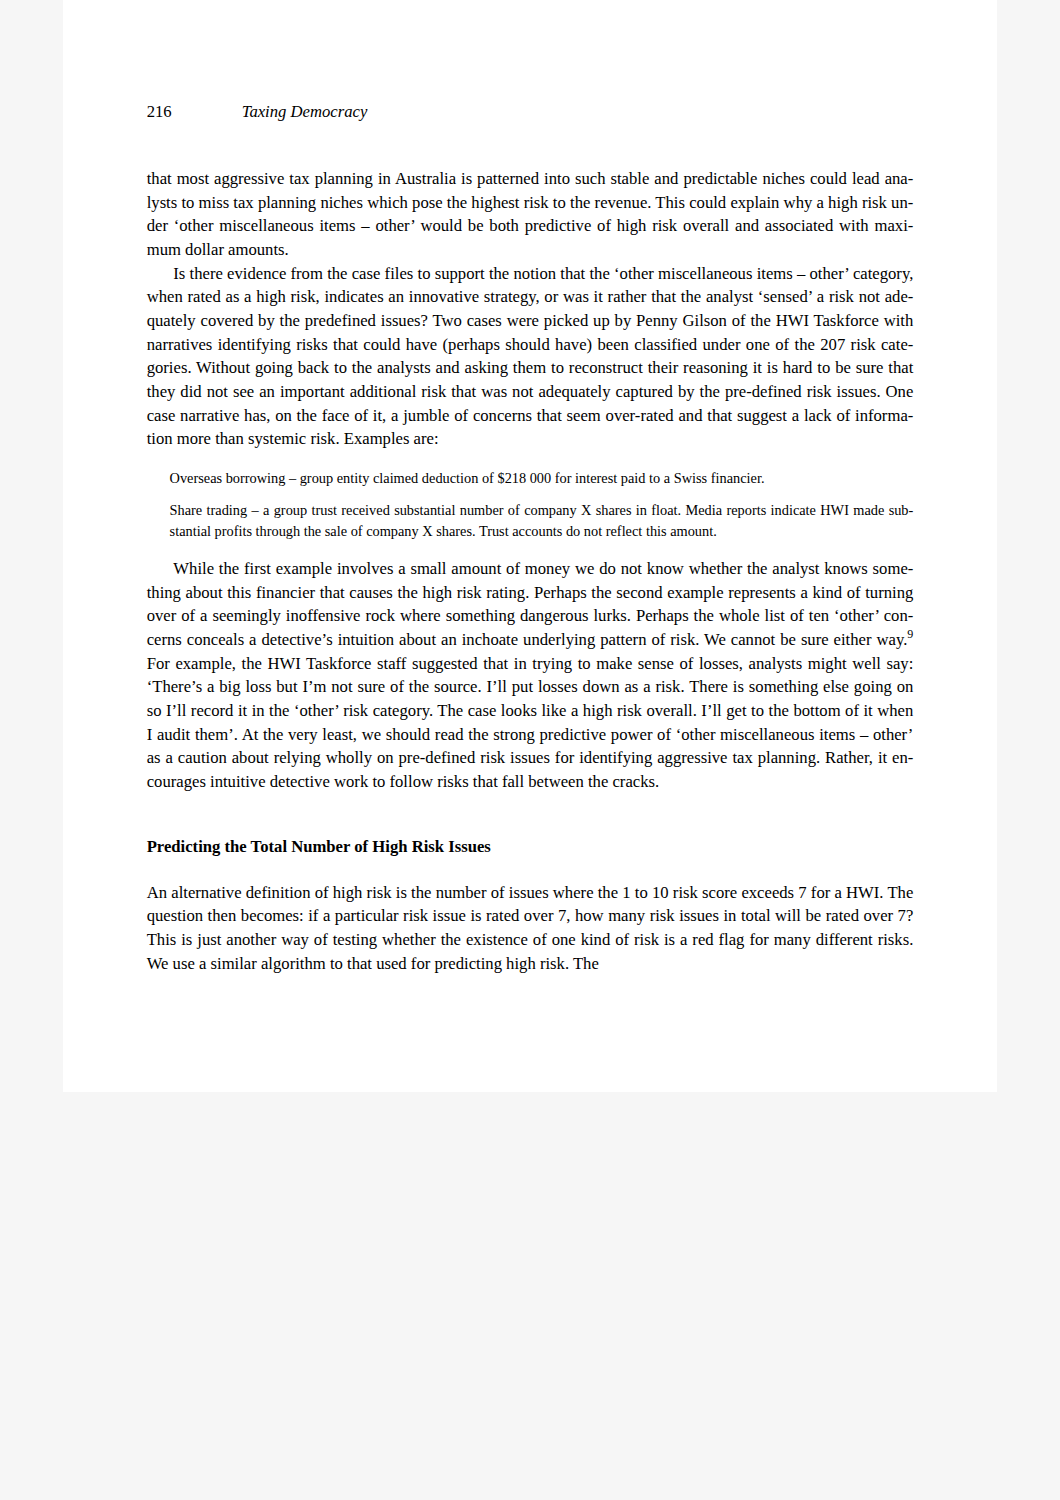216 Taxing Democracy
that most aggressive tax planning in Australia is patterned into such stable and predictable niches could lead analysts to miss tax planning niches which pose the highest risk to the revenue. This could explain why a high risk under ‘other miscellaneous items – other’ would be both predictive of high risk overall and associated with maximum dollar amounts.
Is there evidence from the case files to support the notion that the ‘other miscellaneous items – other’ category, when rated as a high risk, indicates an innovative strategy, or was it rather that the analyst ‘sensed’ a risk not adequately covered by the predefined issues? Two cases were picked up by Penny Gilson of the HWI Taskforce with narratives identifying risks that could have (perhaps should have) been classified under one of the 207 risk categories. Without going back to the analysts and asking them to reconstruct their reasoning it is hard to be sure that they did not see an important additional risk that was not adequately captured by the pre-defined risk issues. One case narrative has, on the face of it, a jumble of concerns that seem over-rated and that suggest a lack of information more than systemic risk. Examples are:
Overseas borrowing – group entity claimed deduction of $218 000 for interest paid to a Swiss financier.
Share trading – a group trust received substantial number of company X shares in float. Media reports indicate HWI made substantial profits through the sale of company X shares. Trust accounts do not reflect this amount.
While the first example involves a small amount of money we do not know whether the analyst knows something about this financier that causes the high risk rating. Perhaps the second example represents a kind of turning over of a seemingly inoffensive rock where something dangerous lurks. Perhaps the whole list of ten ‘other’ concerns conceals a detective’s intuition about an inchoate underlying pattern of risk. We cannot be sure either way.9 For example, the HWI Taskforce staff suggested that in trying to make sense of losses, analysts might well say: ‘There’s a big loss but I’m not sure of the source. I’ll put losses down as a risk. There is something else going on so I’ll record it in the ‘other’ risk category. The case looks like a high risk overall. I’ll get to the bottom of it when I audit them’. At the very least, we should read the strong predictive power of ‘other miscellaneous items – other’ as a caution about relying wholly on pre-defined risk issues for identifying aggressive tax planning. Rather, it encourages intuitive detective work to follow risks that fall between the cracks.
Predicting the Total Number of High Risk Issues
An alternative definition of high risk is the number of issues where the 1 to 10 risk score exceeds 7 for a HWI. The question then becomes: if a particular risk issue is rated over 7, how many risk issues in total will be rated over 7? This is just another way of testing whether the existence of one kind of risk is a red flag for many different risks. We use a similar algorithm to that used for predicting high risk. The